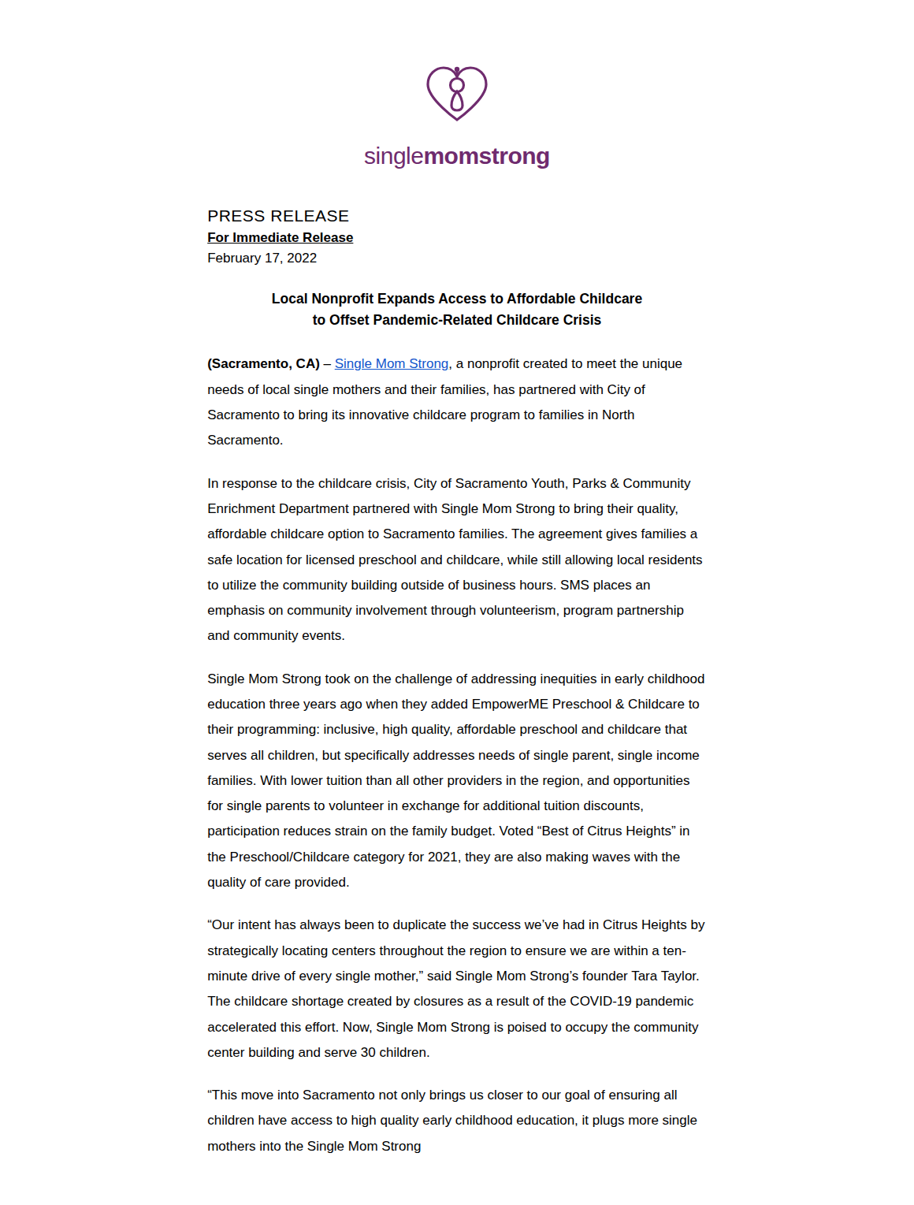single momstrong
PRESS RELEASE
For Immediate Release
February 17, 2022
Local Nonprofit Expands Access to Affordable Childcare
to Offset Pandemic-Related Childcare Crisis
(Sacramento, CA) – Single Mom Strong, a nonprofit created to meet the unique needs of local single mothers and their families, has partnered with City of Sacramento to bring its innovative childcare program to families in North Sacramento.
In response to the childcare crisis, City of Sacramento Youth, Parks & Community Enrichment Department partnered with Single Mom Strong to bring their quality, affordable childcare option to Sacramento families. The agreement gives families a safe location for licensed preschool and childcare, while still allowing local residents to utilize the community building outside of business hours. SMS places an emphasis on community involvement through volunteerism, program partnership and community events.
Single Mom Strong took on the challenge of addressing inequities in early childhood education three years ago when they added EmpowerME Preschool & Childcare to their programming: inclusive, high quality, affordable preschool and childcare that serves all children, but specifically addresses needs of single parent, single income families. With lower tuition than all other providers in the region, and opportunities for single parents to volunteer in exchange for additional tuition discounts, participation reduces strain on the family budget. Voted “Best of Citrus Heights” in the Preschool/Childcare category for 2021, they are also making waves with the quality of care provided.
“Our intent has always been to duplicate the success we’ve had in Citrus Heights by strategically locating centers throughout the region to ensure we are within a ten-minute drive of every single mother,” said Single Mom Strong’s founder Tara Taylor. The childcare shortage created by closures as a result of the COVID-19 pandemic accelerated this effort. Now, Single Mom Strong is poised to occupy the community center building and serve 30 children.
“This move into Sacramento not only brings us closer to our goal of ensuring all children have access to high quality early childhood education, it plugs more single mothers into the Single Mom Strong